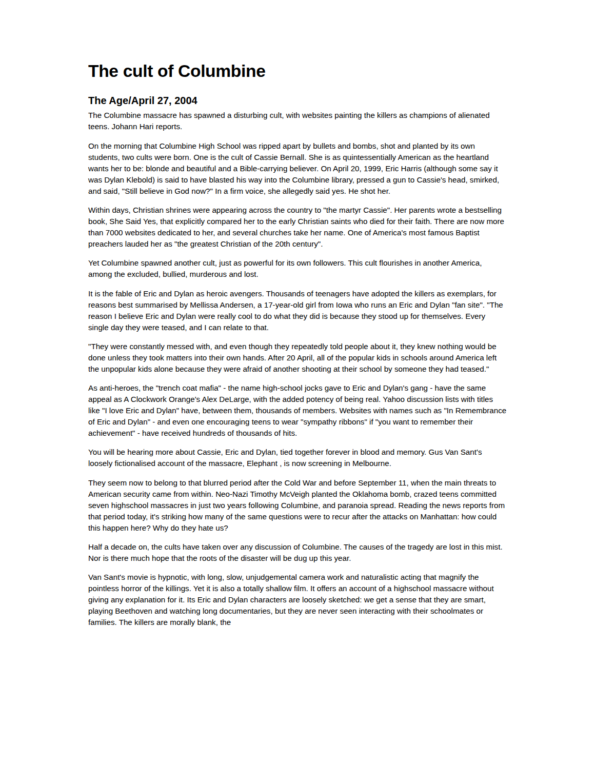The cult of Columbine
The Age/April 27, 2004
The Columbine massacre has spawned a disturbing cult, with websites painting the killers as champions of alienated teens. Johann Hari reports.
On the morning that Columbine High School was ripped apart by bullets and bombs, shot and planted by its own students, two cults were born. One is the cult of Cassie Bernall. She is as quintessentially American as the heartland wants her to be: blonde and beautiful and a Bible-carrying believer. On April 20, 1999, Eric Harris (although some say it was Dylan Klebold) is said to have blasted his way into the Columbine library, pressed a gun to Cassie's head, smirked, and said, "Still believe in God now?" In a firm voice, she allegedly said yes. He shot her.
Within days, Christian shrines were appearing across the country to "the martyr Cassie". Her parents wrote a bestselling book, She Said Yes, that explicitly compared her to the early Christian saints who died for their faith. There are now more than 7000 websites dedicated to her, and several churches take her name. One of America's most famous Baptist preachers lauded her as "the greatest Christian of the 20th century".
Yet Columbine spawned another cult, just as powerful for its own followers. This cult flourishes in another America, among the excluded, bullied, murderous and lost.
It is the fable of Eric and Dylan as heroic avengers. Thousands of teenagers have adopted the killers as exemplars, for reasons best summarised by Mellissa Andersen, a 17-year-old girl from Iowa who runs an Eric and Dylan "fan site". "The reason I believe Eric and Dylan were really cool to do what they did is because they stood up for themselves. Every single day they were teased, and I can relate to that.
"They were constantly messed with, and even though they repeatedly told people about it, they knew nothing would be done unless they took matters into their own hands. After 20 April, all of the popular kids in schools around America left the unpopular kids alone because they were afraid of another shooting at their school by someone they had teased."
As anti-heroes, the "trench coat mafia" - the name high-school jocks gave to Eric and Dylan's gang - have the same appeal as A Clockwork Orange's Alex DeLarge, with the added potency of being real. Yahoo discussion lists with titles like "I love Eric and Dylan" have, between them, thousands of members. Websites with names such as "In Remembrance of Eric and Dylan" - and even one encouraging teens to wear "sympathy ribbons" if "you want to remember their achievement" - have received hundreds of thousands of hits.
You will be hearing more about Cassie, Eric and Dylan, tied together forever in blood and memory. Gus Van Sant's loosely fictionalised account of the massacre, Elephant , is now screening in Melbourne.
They seem now to belong to that blurred period after the Cold War and before September 11, when the main threats to American security came from within. Neo-Nazi Timothy McVeigh planted the Oklahoma bomb, crazed teens committed seven highschool massacres in just two years following Columbine, and paranoia spread. Reading the news reports from that period today, it's striking how many of the same questions were to recur after the attacks on Manhattan: how could this happen here? Why do they hate us?
Half a decade on, the cults have taken over any discussion of Columbine. The causes of the tragedy are lost in this mist. Nor is there much hope that the roots of the disaster will be dug up this year.
Van Sant's movie is hypnotic, with long, slow, unjudgemental camera work and naturalistic acting that magnify the pointless horror of the killings. Yet it is also a totally shallow film. It offers an account of a highschool massacre without giving any explanation for it. Its Eric and Dylan characters are loosely sketched: we get a sense that they are smart, playing Beethoven and watching long documentaries, but they are never seen interacting with their schoolmates or families. The killers are morally blank, the